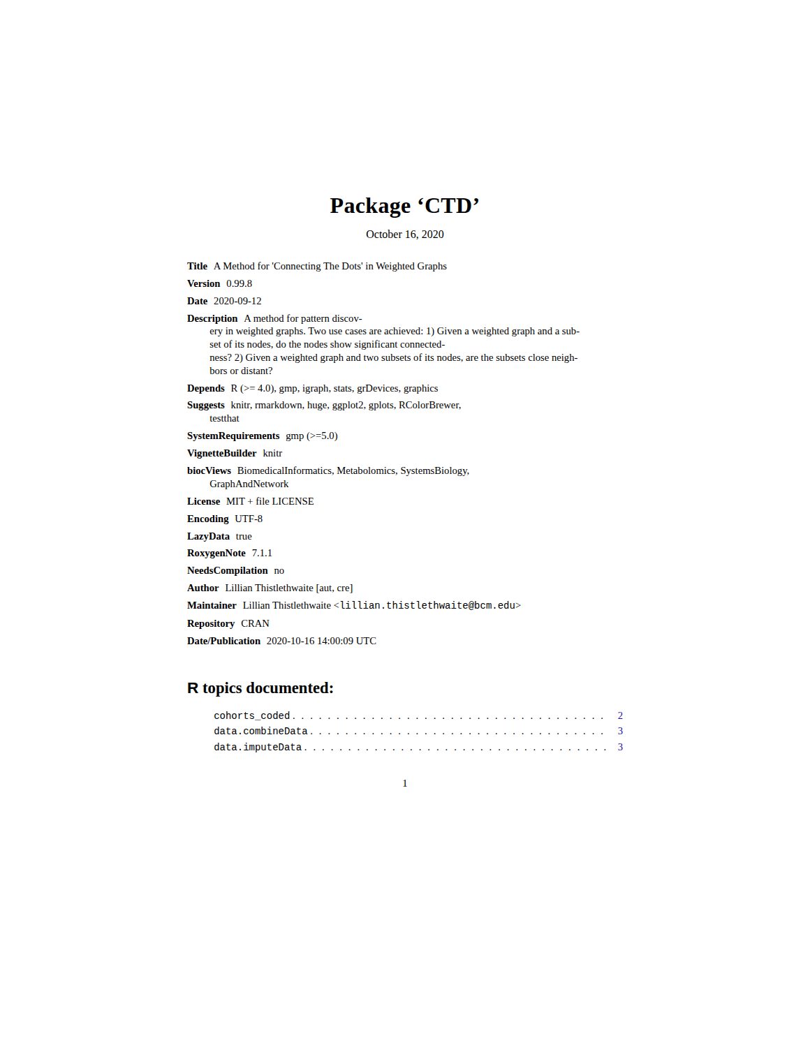Package ‘CTD’
October 16, 2020
Title
A Method for 'Connecting The Dots' in Weighted Graphs
Version
0.99.8
Date
2020-09-12
Description
A method for pattern discov-
ery in weighted graphs. Two use cases are achieved: 1) Given a weighted graph and a sub- set of its nodes, do the nodes show significant connected- ness? 2) Given a weighted graph and two subsets of its nodes, are the subsets close neigh- bors or distant?
Depends
R (>= 4.0), gmp, igraph, stats, grDevices, graphics
Suggests
knitr, rmarkdown, huge, ggplot2, gplots, RColorBrewer,
testthat
SystemRequirements
gmp (>=5.0)
VignetteBuilder
knitr
biocViews
BiomedicalInformatics, Metabolomics, SystemsBiology,
GraphAndNetwork
License
MIT + file LICENSE
Encoding
UTF-8
LazyData
true
RoxygenNote
7.1.1
NeedsCompilation
no
Author
Lillian Thistlethwaite [aut, cre]
Maintainer
Lillian Thistlethwaite <lillian.thistlethwaite@bcm.edu>
Repository
CRAN
Date/Publication
2020-10-16 14:00:09 UTC
R topics documented:
cohorts_coded. . . . . . . . . . . . . . . . . . . . . . . . . . . . . . . . . . . . . . . . . . . . . 2
data.combineData. . . . . . . . . . . . . . . . . . . . . . . . . . . . . . . . . . . . . . . . 3
data.imputeData. . . . . . . . . . . . . . . . . . . . . . . . . . . . . . . . . . . . . . . . . 3
1